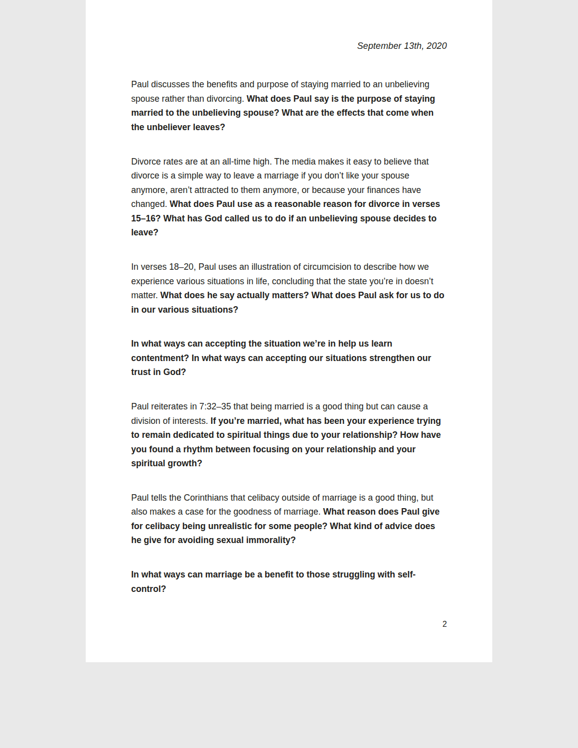September 13th, 2020
Paul discusses the benefits and purpose of staying married to an unbelieving spouse rather than divorcing. What does Paul say is the purpose of staying married to the unbelieving spouse? What are the effects that come when the unbeliever leaves?
Divorce rates are at an all-time high. The media makes it easy to believe that divorce is a simple way to leave a marriage if you don’t like your spouse anymore, aren’t attracted to them anymore, or because your finances have changed. What does Paul use as a reasonable reason for divorce in verses 15–16? What has God called us to do if an unbelieving spouse decides to leave?
In verses 18–20, Paul uses an illustration of circumcision to describe how we experience various situations in life, concluding that the state you’re in doesn’t matter. What does he say actually matters? What does Paul ask for us to do in our various situations?
In what ways can accepting the situation we’re in help us learn contentment? In what ways can accepting our situations strengthen our trust in God?
Paul reiterates in 7:32–35 that being married is a good thing but can cause a division of interests. If you’re married, what has been your experience trying to remain dedicated to spiritual things due to your relationship? How have you found a rhythm between focusing on your relationship and your spiritual growth?
Paul tells the Corinthians that celibacy outside of marriage is a good thing, but also makes a case for the goodness of marriage. What reason does Paul give for celibacy being unrealistic for some people? What kind of advice does he give for avoiding sexual immorality?
In what ways can marriage be a benefit to those struggling with self-control?
2